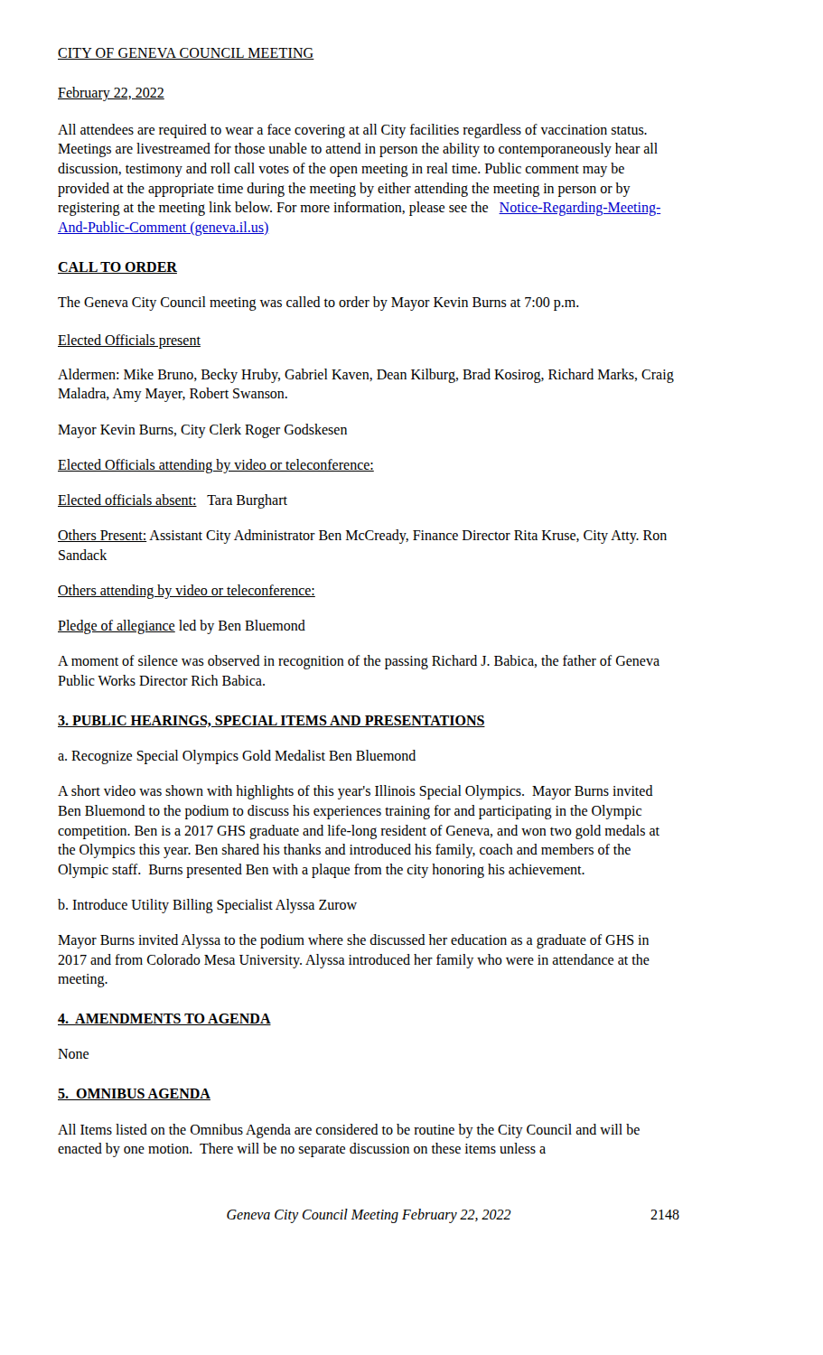CITY OF GENEVA COUNCIL MEETING
February 22, 2022
All attendees are required to wear a face covering at all City facilities regardless of vaccination status. Meetings are livestreamed for those unable to attend in person the ability to contemporaneously hear all discussion, testimony and roll call votes of the open meeting in real time. Public comment may be provided at the appropriate time during the meeting by either attending the meeting in person or by registering at the meeting link below. For more information, please see the Notice-Regarding-Meeting-And-Public-Comment (geneva.il.us)
CALL TO ORDER
The Geneva City Council meeting was called to order by Mayor Kevin Burns at 7:00 p.m.
Elected Officials present
Aldermen: Mike Bruno, Becky Hruby, Gabriel Kaven, Dean Kilburg, Brad Kosirog, Richard Marks, Craig Maladra, Amy Mayer, Robert Swanson.
Mayor Kevin Burns, City Clerk Roger Godskesen
Elected Officials attending by video or teleconference:
Elected officials absent: Tara Burghart
Others Present: Assistant City Administrator Ben McCready, Finance Director Rita Kruse, City Atty. Ron Sandack
Others attending by video or teleconference:
Pledge of allegiance led by Ben Bluemond
A moment of silence was observed in recognition of the passing Richard J. Babica, the father of Geneva Public Works Director Rich Babica.
3. PUBLIC HEARINGS, SPECIAL ITEMS AND PRESENTATIONS
a. Recognize Special Olympics Gold Medalist Ben Bluemond
A short video was shown with highlights of this year's Illinois Special Olympics. Mayor Burns invited Ben Bluemond to the podium to discuss his experiences training for and participating in the Olympic competition. Ben is a 2017 GHS graduate and life-long resident of Geneva, and won two gold medals at the Olympics this year. Ben shared his thanks and introduced his family, coach and members of the Olympic staff. Burns presented Ben with a plaque from the city honoring his achievement.
b. Introduce Utility Billing Specialist Alyssa Zurow
Mayor Burns invited Alyssa to the podium where she discussed her education as a graduate of GHS in 2017 and from Colorado Mesa University. Alyssa introduced her family who were in attendance at the meeting.
4. AMENDMENTS TO AGENDA
None
5. OMNIBUS AGENDA
All Items listed on the Omnibus Agenda are considered to be routine by the City Council and will be enacted by one motion. There will be no separate discussion on these items unless a
Geneva City Council Meeting February 22, 2022 2148